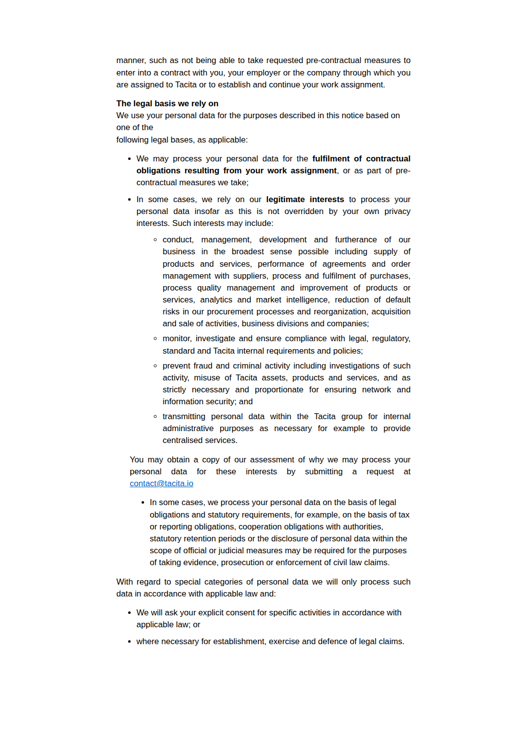manner, such as not being able to take requested pre-contractual measures to enter into a contract with you, your employer or the company through which you are assigned to Tacita or to establish and continue your work assignment.
The legal basis we rely on
We use your personal data for the purposes described in this notice based on one of the
following legal bases, as applicable:
We may process your personal data for the fulfilment of contractual obligations resulting from your work assignment, or as part of pre-contractual measures we take;
In some cases, we rely on our legitimate interests to process your personal data insofar as this is not overridden by your own privacy interests. Such interests may include:
conduct, management, development and furtherance of our business in the broadest sense possible including supply of products and services, performance of agreements and order management with suppliers, process and fulfilment of purchases, process quality management and improvement of products or services, analytics and market intelligence, reduction of default risks in our procurement processes and reorganization, acquisition and sale of activities, business divisions and companies;
monitor, investigate and ensure compliance with legal, regulatory, standard and Tacita internal requirements and policies;
prevent fraud and criminal activity including investigations of such activity, misuse of Tacita assets, products and services, and as strictly necessary and proportionate for ensuring network and information security; and
transmitting personal data within the Tacita group for internal administrative purposes as necessary for example to provide centralised services.
You may obtain a copy of our assessment of why we may process your personal data for these interests by submitting a request at contact@tacita.io
In some cases, we process your personal data on the basis of legal obligations and statutory requirements, for example, on the basis of tax or reporting obligations, cooperation obligations with authorities, statutory retention periods or the disclosure of personal data within the scope of official or judicial measures may be required for the purposes of taking evidence, prosecution or enforcement of civil law claims.
With regard to special categories of personal data we will only process such data in accordance with applicable law and:
We will ask your explicit consent for specific activities in accordance with applicable law; or
where necessary for establishment, exercise and defence of legal claims.